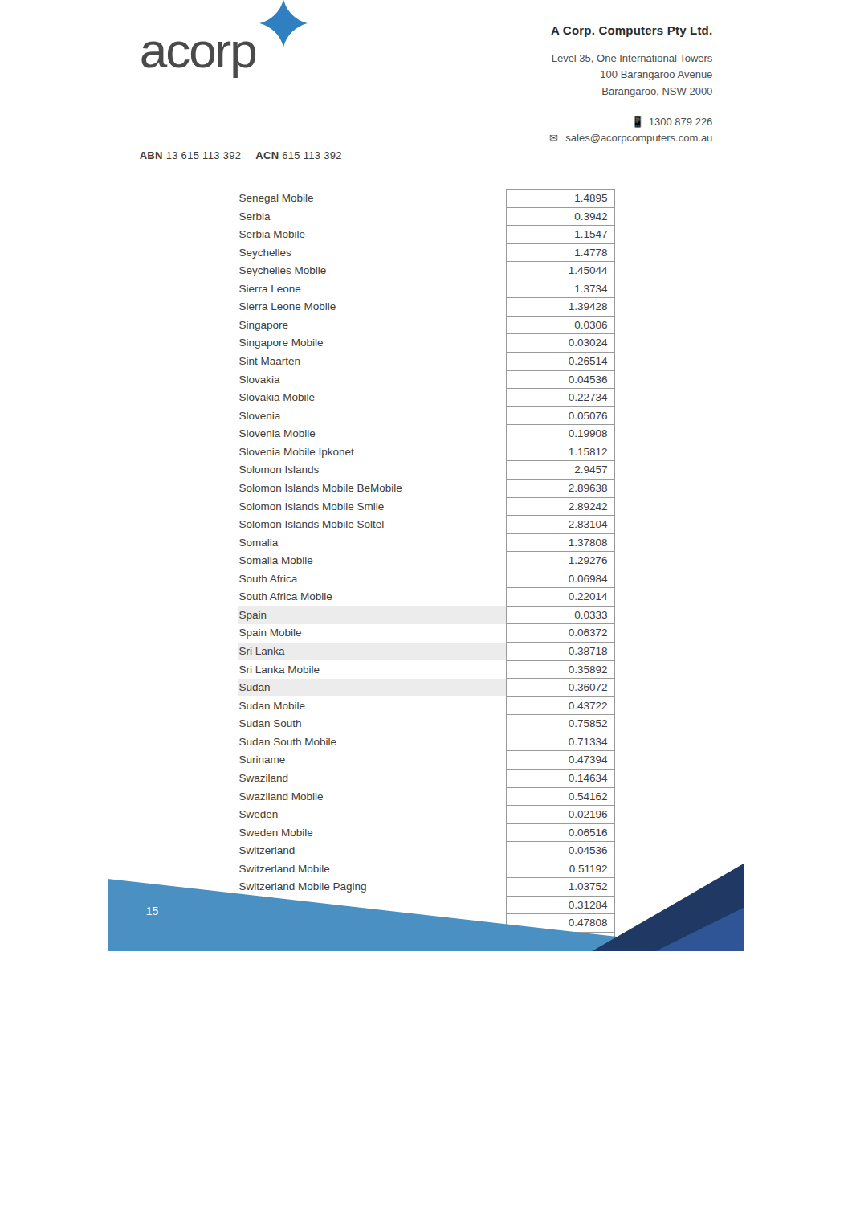acorp
A Corp. Computers Pty Ltd.
Level 35, One International Towers
100 Barangaroo Avenue
Barangaroo, NSW 2000
📱1300 879 226
✉sales@acorpcomputers.com.au
ABN 13 615 113 392 ACN 615 113 392
| Senegal Mobile | 1.4895 |
| Serbia | 0.3942 |
| Serbia Mobile | 1.1547 |
| Seychelles | 1.4778 |
| Seychelles Mobile | 1.45044 |
| Sierra Leone | 1.3734 |
| Sierra Leone Mobile | 1.39428 |
| Singapore | 0.0306 |
| Singapore Mobile | 0.03024 |
| Sint Maarten | 0.26514 |
| Slovakia | 0.04536 |
| Slovakia Mobile | 0.22734 |
| Slovenia | 0.05076 |
| Slovenia Mobile | 0.19908 |
| Slovenia Mobile Ipkonet | 1.15812 |
| Solomon Islands | 2.9457 |
| Solomon Islands Mobile BeMobile | 2.89638 |
| Solomon Islands Mobile Smile | 2.89242 |
| Solomon Islands Mobile Soltel | 2.83104 |
| Somalia | 1.37808 |
| Somalia Mobile | 1.29276 |
| South Africa | 0.06984 |
| South Africa Mobile | 0.22014 |
| Spain | 0.0333 |
| Spain Mobile | 0.06372 |
| Sri Lanka | 0.38718 |
| Sri Lanka Mobile | 0.35892 |
| Sudan | 0.36072 |
| Sudan Mobile | 0.43722 |
| Sudan South | 0.75852 |
| Sudan South Mobile | 0.71334 |
| Suriname | 0.47394 |
| Swaziland | 0.14634 |
| Swaziland Mobile | 0.54162 |
| Sweden | 0.02196 |
| Sweden Mobile | 0.06516 |
| Switzerland | 0.04536 |
| Switzerland Mobile | 0.51192 |
| Switzerland Mobile Paging | 1.03752 |
| Syria | 0.31284 |
| Syria Mobile | 0.47808 |
| Taiwan | 0.04248 |
15